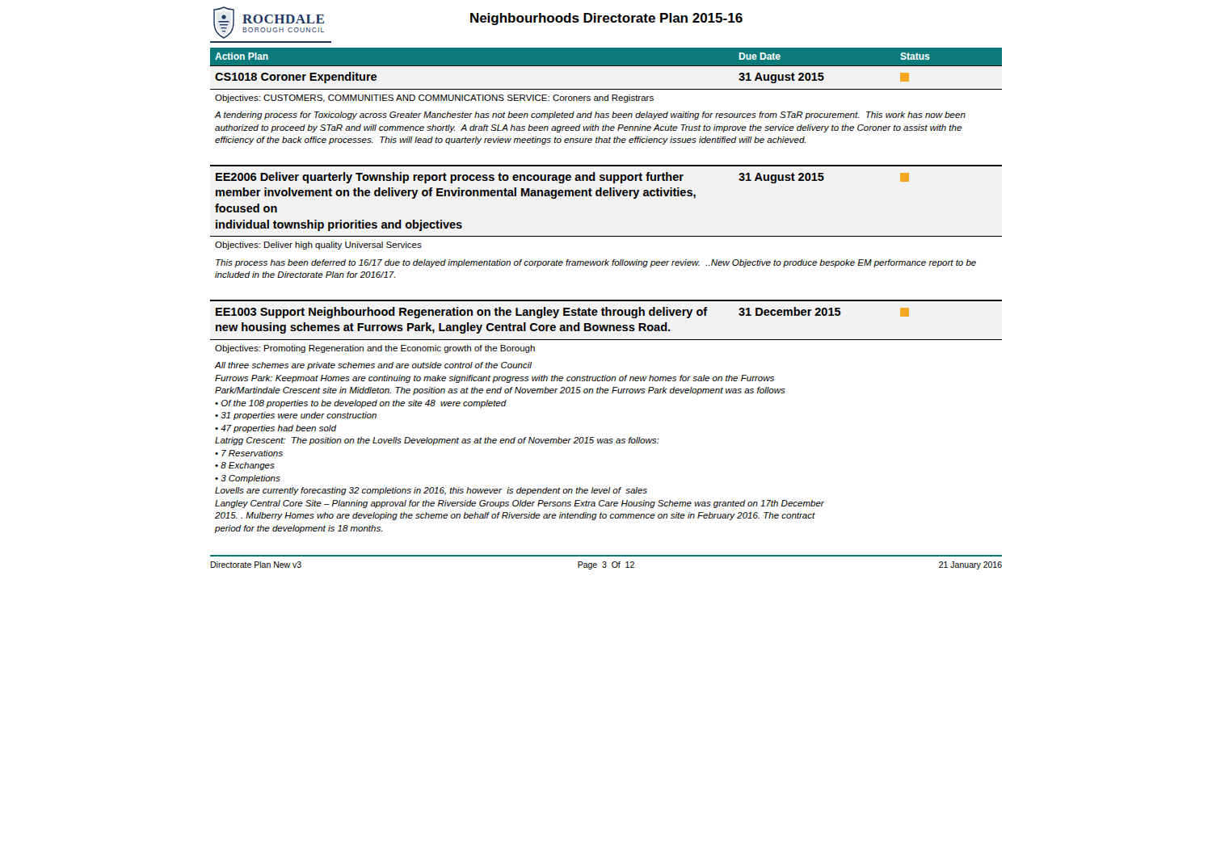ROCHDALE
BOROUGH COUNCIL
Neighbourhoods Directorate Plan 2015-16
Action Plan
Due Date
Status
CS1018 Coroner Expenditure
31 August 2015
Objectives: CUSTOMERS, COMMUNITIES AND COMMUNICATIONS SERVICE: Coroners and Registrars
A tendering process for Toxicology across Greater Manchester has not been completed and has been delayed waiting for resources from STaR procurement. This work has now been authorized to proceed by STaR and will commence shortly. A draft SLA has been agreed with the Pennine Acute Trust to improve the service delivery to the Coroner to assist with the efficiency of the back office processes. This will lead to quarterly review meetings to ensure that the efficiency issues identified will be achieved.
EE2006 Deliver quarterly Township report process to encourage and support further member involvement on the delivery of Environmental Management delivery activities, focused on
individual township priorities and objectives
31 August 2015
Objectives: Deliver high quality Universal Services
This process has been deferred to 16/17 due to delayed implementation of corporate framework following peer review. ..New Objective to produce bespoke EM performance report to be included in the Directorate Plan for 2016/17.
EE1003 Support Neighbourhood Regeneration on the Langley Estate through delivery of new housing schemes at Furrows Park, Langley Central Core and Bowness Road.
31 December 2015
Objectives: Promoting Regeneration and the Economic growth of the Borough
All three schemes are private schemes and are outside control of the Council
Furrows Park: Keepmoat Homes are continuing to make significant progress with the construction of new homes for sale on the Furrows
Park/Martindale Crescent site in Middleton. The position as at the end of November 2015 on the Furrows Park development was as follows
• Of the 108 properties to be developed on the site 48 were completed
• 31 properties were under construction
• 47 properties had been sold
Latrigg Crescent: The position on the Lovells Development as at the end of November 2015 was as follows:
• 7 Reservations
• 8 Exchanges
• 3 Completions
Lovells are currently forecasting 32 completions in 2016, this however is dependent on the level of sales
Langley Central Core Site – Planning approval for the Riverside Groups Older Persons Extra Care Housing Scheme was granted on 17th December
2015. . Mulberry Homes who are developing the scheme on behalf of Riverside are intending to commence on site in February 2016. The contract
period for the development is 18 months.
Directorate Plan New v3
Page 3 Of 12
21 January 2016